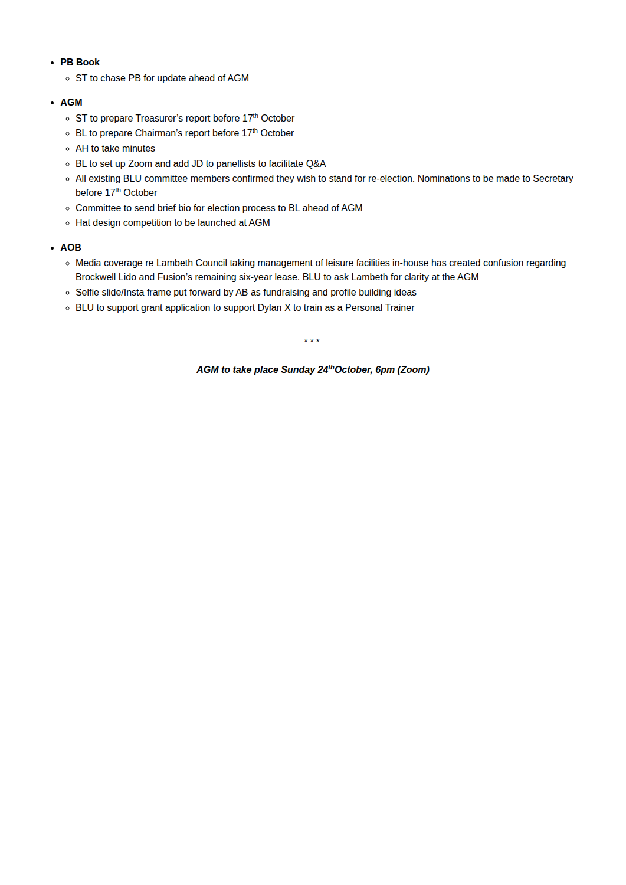PB Book
ST to chase PB for update ahead of AGM
AGM
ST to prepare Treasurer’s report before 17th October
BL to prepare Chairman’s report before 17th October
AH to take minutes
BL to set up Zoom and add JD to panellists to facilitate Q&A
All existing BLU committee members confirmed they wish to stand for re-election. Nominations to be made to Secretary before 17th October
Committee to send brief bio for election process to BL ahead of AGM
Hat design competition to be launched at AGM
AOB
Media coverage re Lambeth Council taking management of leisure facilities in-house has created confusion regarding Brockwell Lido and Fusion’s remaining six-year lease. BLU to ask Lambeth for clarity at the AGM
Selfie slide/Insta frame put forward by AB as fundraising and profile building ideas
BLU to support grant application to support Dylan X to train as a Personal Trainer
***
AGM to take place Sunday 24thOctober, 6pm (Zoom)